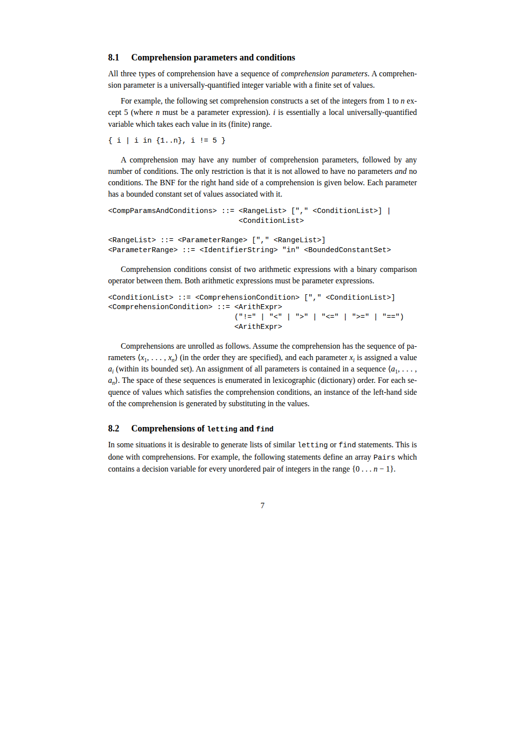8.1 Comprehension parameters and conditions
All three types of comprehension have a sequence of comprehension parameters. A comprehension parameter is a universally-quantified integer variable with a finite set of values.
For example, the following set comprehension constructs a set of the integers from 1 to n except 5 (where n must be a parameter expression). i is essentially a local universally-quantified variable which takes each value in its (finite) range.
{ i | i in {1..n}, i != 5 }
A comprehension may have any number of comprehension parameters, followed by any number of conditions. The only restriction is that it is not allowed to have no parameters and no conditions. The BNF for the right hand side of a comprehension is given below. Each parameter has a bounded constant set of values associated with it.
<CompParamsAndConditions> ::= <RangeList> ["," <ConditionList>] |
                              <ConditionList>

<RangeList> ::= <ParameterRange> ["," <RangeList>]
<ParameterRange> ::= <IdentifierString> "in" <BoundedConstantSet>
Comprehension conditions consist of two arithmetic expressions with a binary comparison operator between them. Both arithmetic expressions must be parameter expressions.
<ConditionList> ::= <ComprehensionCondition> ["," <ConditionList>]
<ComprehensionCondition> ::= <ArithExpr>
                             ("!=" | "<" | ">" | "<=" | ">=" | "==")
                             <ArithExpr>
Comprehensions are unrolled as follows. Assume the comprehension has the sequence of parameters ⟨x1, . . . , xn⟩ (in the order they are specified), and each parameter xi is assigned a value ai (within its bounded set). An assignment of all parameters is contained in a sequence ⟨a1, . . . , an⟩. The space of these sequences is enumerated in lexicographic (dictionary) order. For each sequence of values which satisfies the comprehension conditions, an instance of the left-hand side of the comprehension is generated by substituting in the values.
8.2 Comprehensions of letting and find
In some situations it is desirable to generate lists of similar letting or find statements. This is done with comprehensions. For example, the following statements define an array Pairs which contains a decision variable for every unordered pair of integers in the range {0 . . . n − 1}.
7